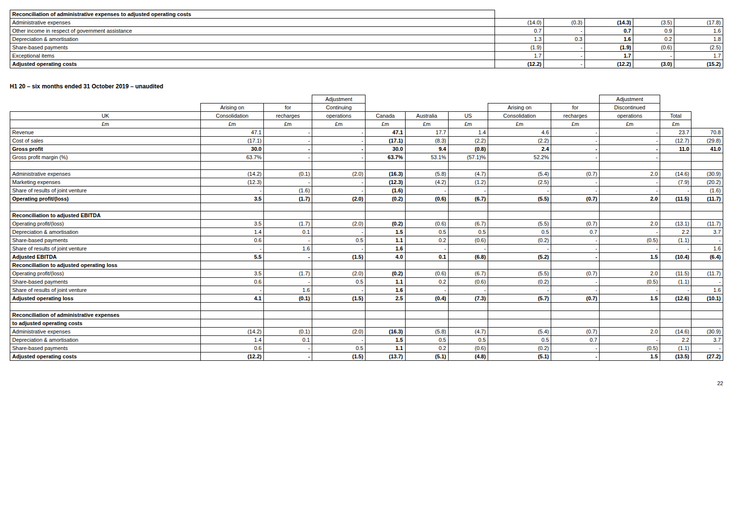| Reconciliation of administrative expenses to adjusted operating costs | | | | | |
| Administrative expenses | (14.0) | (0.3) | (14.3) | (3.5) | (17.8) |
| Other income in respect of government assistance | 0.7 | - | 0.7 | 0.9 | 1.6 |
| Depreciation & amortisation | 1.3 | 0.3 | 1.6 | 0.2 | 1.8 |
| Share-based payments | (1.9) | - | (1.9) | (0.6) | (2.5) |
| Exceptional items | 1.7 | - | 1.7 | - | 1.7 |
| Adjusted operating costs | (12.2) | - | (12.2) | (3.0) | (15.2) |
H1 20 – six months ended 31 October 2019 – unaudited
| | | | Adjustment | | | | | | Adjustment | | |
| | Arising on | for | Continuing | | | | Arising on | for | Discontinued | | |
| UK | Consolidation | recharges | operations | Canada | Australia | US | Consolidation | recharges | operations | Total | |
| £m | £m | £m | £m | £m | £m | £m | £m | £m | £m | £m | |
| Revenue | 47.1 | - | - | 47.1 | 17.7 | 1.4 | 4.6 | - | - | 23.7 | 70.8 |
| Cost of sales | (17.1) | - | - | (17.1) | (8.3) | (2.2) | (2.2) | - | - | (12.7) | (29.8) |
| Gross profit | 30.0 | - | - | 30.0 | 9.4 | (0.8) | 2.4 | - | - | 11.0 | 41.0 |
| Gross profit margin (%) | 63.7% | - | - | 63.7% | 53.1% | (57.1)% | 52.2% | - | - | | |
| Administrative expenses | (14.2) | (0.1) | (2.0) | (16.3) | (5.8) | (4.7) | (5.4) | (0.7) | 2.0 | (14.6) | (30.9) |
| Marketing expenses | (12.3) | - | - | (12.3) | (4.2) | (1.2) | (2.5) | - | - | (7.9) | (20.2) |
| Share of results of joint venture | - | (1.6) | - | (1.6) | - | - | - | - | - | - | (1.6) |
| Operating profit/(loss) | 3.5 | (1.7) | (2.0) | (0.2) | (0.6) | (6.7) | (5.5) | (0.7) | 2.0 | (11.5) | (11.7) |
| Reconciliation to adjusted EBITDA | | | | | | | | | | | |
| Operating profit/(loss) | 3.5 | (1.7) | (2.0) | (0.2) | (0.6) | (6.7) | (5.5) | (0.7) | 2.0 | (13.1) | (11.7) |
| Depreciation & amortisation | 1.4 | 0.1 | - | 1.5 | 0.5 | 0.5 | 0.5 | 0.7 | - | 2.2 | 3.7 |
| Share-based payments | 0.6 | - | 0.5 | 1.1 | 0.2 | (0.6) | (0.2) | - | (0.5) | (1.1) | - |
| Share of results of joint venture | - | 1.6 | - | 1.6 | - | - | - | - | - | - | 1.6 |
| Adjusted EBITDA | 5.5 | - | (1.5) | 4.0 | 0.1 | (6.8) | (5.2) | - | 1.5 | (10.4) | (6.4) |
| Reconciliation to adjusted operating loss | | | | | | | | | | | |
| Operating profit/(loss) | 3.5 | (1.7) | (2.0) | (0.2) | (0.6) | (6.7) | (5.5) | (0.7) | 2.0 | (11.5) | (11.7) |
| Share-based payments | 0.6 | - | 0.5 | 1.1 | 0.2 | (0.6) | (0.2) | - | (0.5) | (1.1) | - |
| Share of results of joint venture | - | 1.6 | - | 1.6 | - | - | - | - | - | - | 1.6 |
| Adjusted operating loss | 4.1 | (0.1) | (1.5) | 2.5 | (0.4) | (7.3) | (5.7) | (0.7) | 1.5 | (12.6) | (10.1) |
| Reconciliation of administrative expenses | | | | | | | | | | | |
| to adjusted operating costs | | | | | | | | | | | |
| Administrative expenses | (14.2) | (0.1) | (2.0) | (16.3) | (5.8) | (4.7) | (5.4) | (0.7) | 2.0 | (14.6) | (30.9) |
| Depreciation & amortisation | 1.4 | 0.1 | - | 1.5 | 0.5 | 0.5 | 0.5 | 0.7 | - | 2.2 | 3.7 |
| Share-based payments | 0.6 | - | 0.5 | 1.1 | 0.2 | (0.6) | (0.2) | - | (0.5) | (1.1) | - |
| Adjusted operating costs | (12.2) | - | (1.5) | (13.7) | (5.1) | (4.8) | (5.1) | - | 1.5 | (13.5) | (27.2) |
22